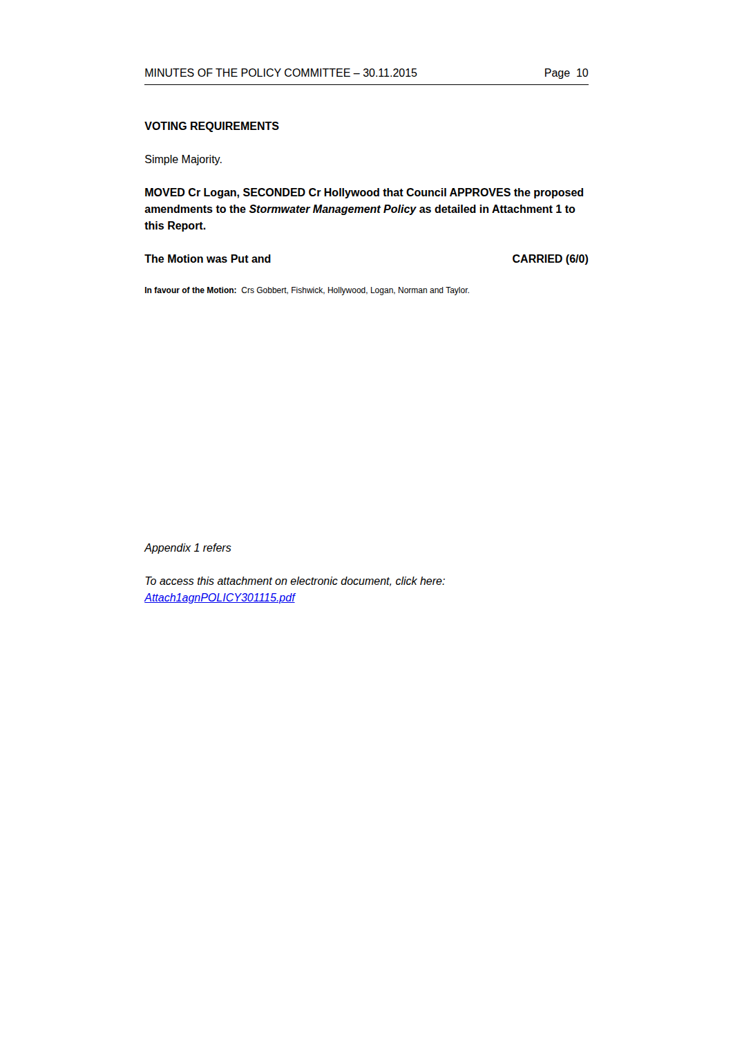MINUTES OF THE POLICY COMMITTEE – 30.11.2015 Page 10
VOTING REQUIREMENTS
Simple Majority.
MOVED Cr Logan, SECONDED Cr Hollywood that Council APPROVES the proposed amendments to the Stormwater Management Policy as detailed in Attachment 1 to this Report.
The Motion was Put and CARRIED (6/0)
In favour of the Motion: Crs Gobbert, Fishwick, Hollywood, Logan, Norman and Taylor.
Appendix 1 refers
To access this attachment on electronic document, click here: Attach1agnPOLICY301115.pdf